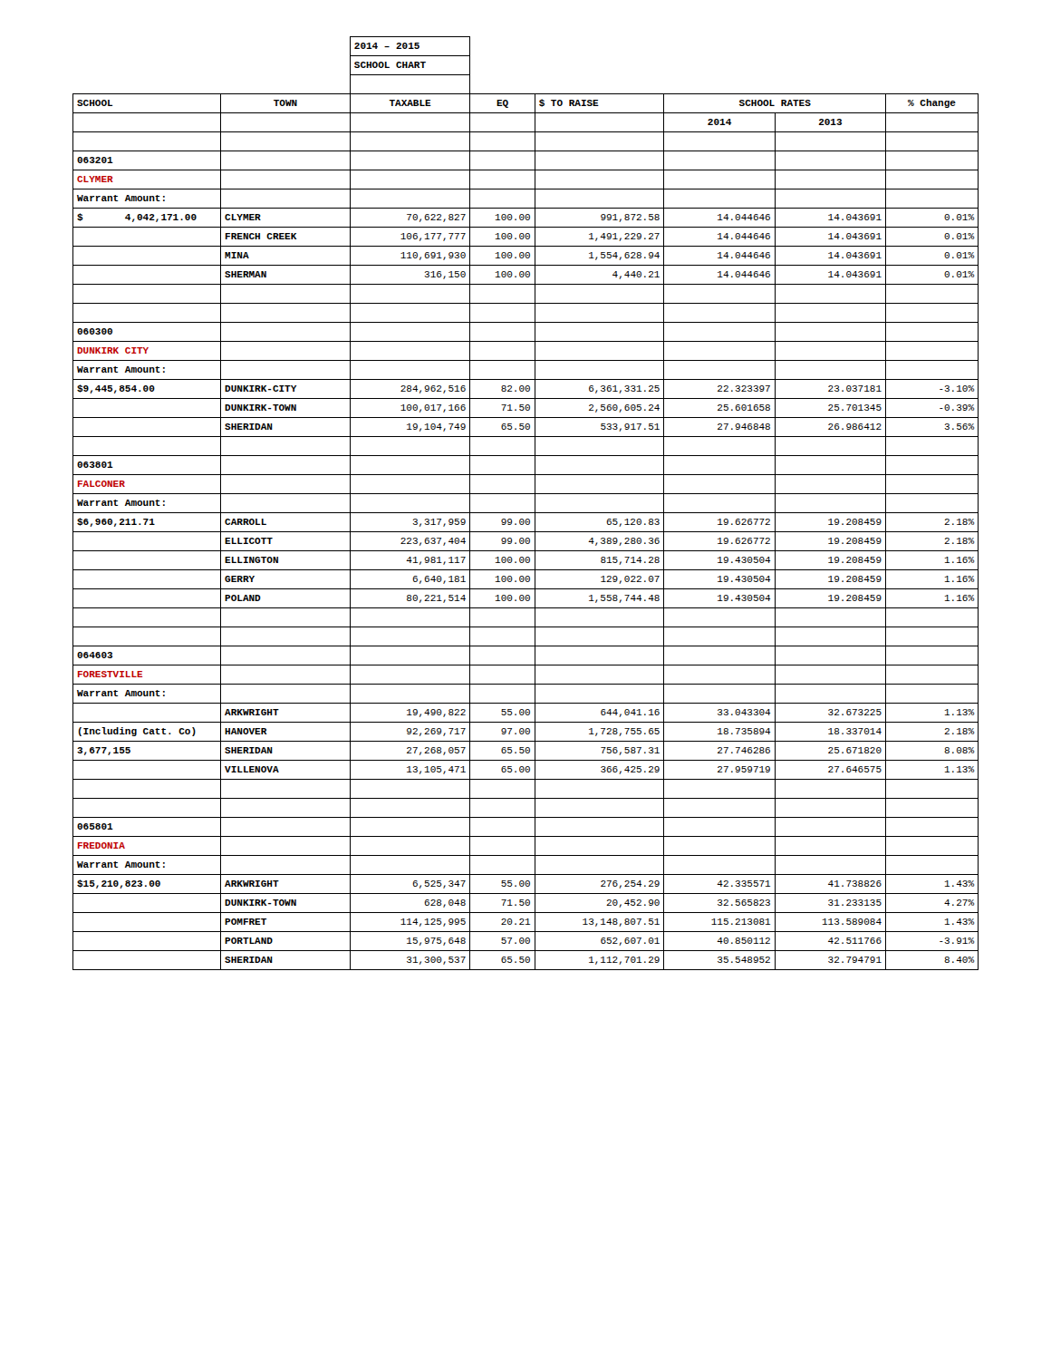| | | 2014 – 2015 | | | | | |
| | | SCHOOL CHART | | | | | |
| SCHOOL | TOWN | TAXABLE | EQ | $ TO RAISE | SCHOOL RATES | % Change |
| | | | | | 2014 | 2013 | |
| 063201 | | | | | | | |
| CLYMER | | | | | | | |
| Warrant Amount: | | | | | | | |
| $ 4,042,171.00 | CLYMER | 70,622,827 | 100.00 | 991,872.58 | 14.044646 | 14.043691 | 0.01% |
| | FRENCH CREEK | 106,177,777 | 100.00 | 1,491,229.27 | 14.044646 | 14.043691 | 0.01% |
| | MINA | 110,691,930 | 100.00 | 1,554,628.94 | 14.044646 | 14.043691 | 0.01% |
| | SHERMAN | 316,150 | 100.00 | 4,440.21 | 14.044646 | 14.043691 | 0.01% |
| 060300 | | | | | | | |
| DUNKIRK CITY | | | | | | | |
| Warrant Amount: | | | | | | | |
| $9,445,854.00 | DUNKIRK-CITY | 284,962,516 | 82.00 | 6,361,331.25 | 22.323397 | 23.037181 | -3.10% |
| | DUNKIRK-TOWN | 100,017,166 | 71.50 | 2,560,605.24 | 25.601658 | 25.701345 | -0.39% |
| | SHERIDAN | 19,104,749 | 65.50 | 533,917.51 | 27.946848 | 26.986412 | 3.56% |
| 063801 | | | | | | | |
| FALCONER | | | | | | | |
| Warrant Amount: | | | | | | | |
| $6,960,211.71 | CARROLL | 3,317,959 | 99.00 | 65,120.83 | 19.626772 | 19.208459 | 2.18% |
| | ELLICOTT | 223,637,404 | 99.00 | 4,389,280.36 | 19.626772 | 19.208459 | 2.18% |
| | ELLINGTON | 41,981,117 | 100.00 | 815,714.28 | 19.430504 | 19.208459 | 1.16% |
| | GERRY | 6,640,181 | 100.00 | 129,022.07 | 19.430504 | 19.208459 | 1.16% |
| | POLAND | 80,221,514 | 100.00 | 1,558,744.48 | 19.430504 | 19.208459 | 1.16% |
| 064603 | | | | | | | |
| FORESTVILLE | | | | | | | |
| Warrant Amount: | | | | | | | |
| | ARKWRIGHT | 19,490,822 | 55.00 | 644,041.16 | 33.043304 | 32.673225 | 1.13% |
| (Including Catt. Co) | HANOVER | 92,269,717 | 97.00 | 1,728,755.65 | 18.735894 | 18.337014 | 2.18% |
| 3,677,155 | SHERIDAN | 27,268,057 | 65.50 | 756,587.31 | 27.746286 | 25.671820 | 8.08% |
| | VILLENOVA | 13,105,471 | 65.00 | 366,425.29 | 27.959719 | 27.646575 | 1.13% |
| 065801 | | | | | | | |
| FREDONIA | | | | | | | |
| Warrant Amount: | | | | | | | |
| $15,210,823.00 | ARKWRIGHT | 6,525,347 | 55.00 | 276,254.29 | 42.335571 | 41.738826 | 1.43% |
| | DUNKIRK-TOWN | 628,048 | 71.50 | 20,452.90 | 32.565823 | 31.233135 | 4.27% |
| | POMFRET | 114,125,995 | 20.21 | 13,148,807.51 | 115.213081 | 113.589084 | 1.43% |
| | PORTLAND | 15,975,648 | 57.00 | 652,607.01 | 40.850112 | 42.511766 | -3.91% |
| | SHERIDAN | 31,300,537 | 65.50 | 1,112,701.29 | 35.548952 | 32.794791 | 8.40% |